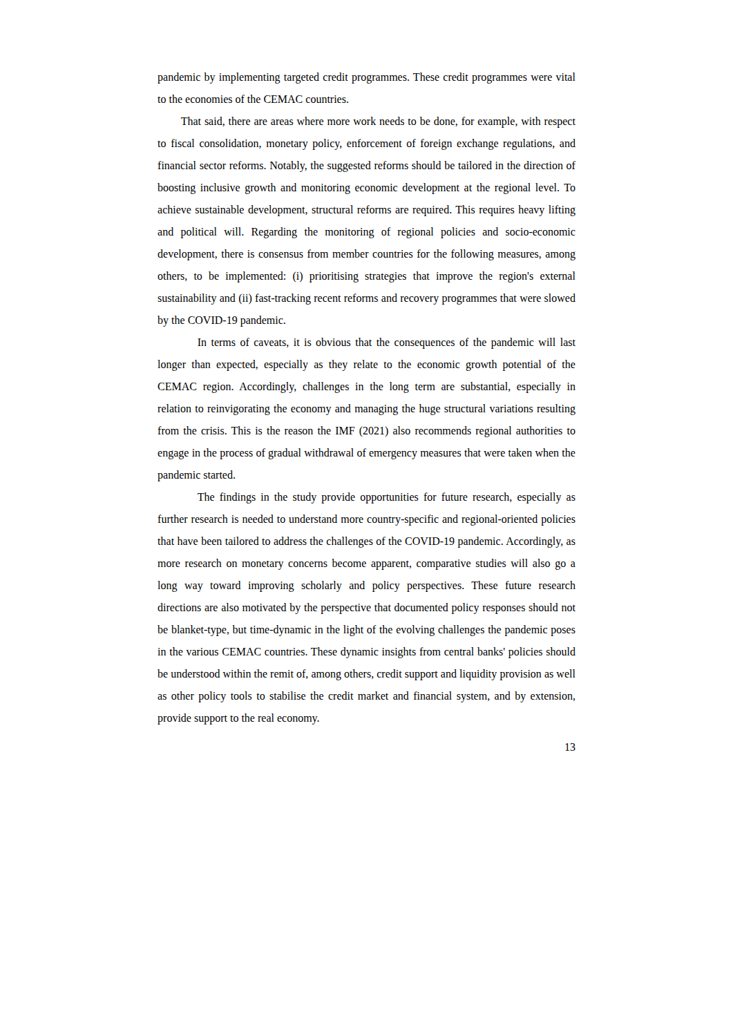pandemic by implementing targeted credit programmes. These credit programmes were vital to the economies of the CEMAC countries.
That said, there are areas where more work needs to be done, for example, with respect to fiscal consolidation, monetary policy, enforcement of foreign exchange regulations, and financial sector reforms. Notably, the suggested reforms should be tailored in the direction of boosting inclusive growth and monitoring economic development at the regional level. To achieve sustainable development, structural reforms are required. This requires heavy lifting and political will. Regarding the monitoring of regional policies and socio-economic development, there is consensus from member countries for the following measures, among others, to be implemented: (i) prioritising strategies that improve the region's external sustainability and (ii) fast-tracking recent reforms and recovery programmes that were slowed by the COVID-19 pandemic.
In terms of caveats, it is obvious that the consequences of the pandemic will last longer than expected, especially as they relate to the economic growth potential of the CEMAC region. Accordingly, challenges in the long term are substantial, especially in relation to reinvigorating the economy and managing the huge structural variations resulting from the crisis. This is the reason the IMF (2021) also recommends regional authorities to engage in the process of gradual withdrawal of emergency measures that were taken when the pandemic started.
The findings in the study provide opportunities for future research, especially as further research is needed to understand more country-specific and regional-oriented policies that have been tailored to address the challenges of the COVID-19 pandemic. Accordingly, as more research on monetary concerns become apparent, comparative studies will also go a long way toward improving scholarly and policy perspectives. These future research directions are also motivated by the perspective that documented policy responses should not be blanket-type, but time-dynamic in the light of the evolving challenges the pandemic poses in the various CEMAC countries. These dynamic insights from central banks' policies should be understood within the remit of, among others, credit support and liquidity provision as well as other policy tools to stabilise the credit market and financial system, and by extension, provide support to the real economy.
13